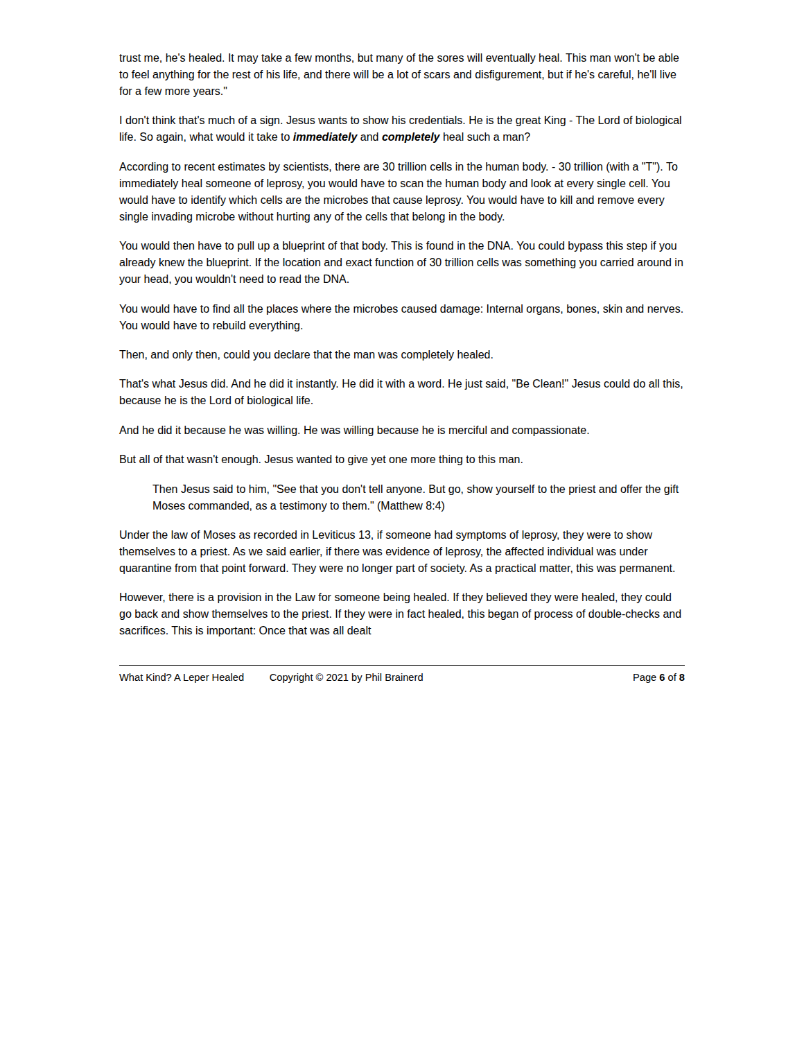trust me, he's healed. It may take a few months, but many of the sores will eventually heal. This man won't be able to feel anything for the rest of his life, and there will be a lot of scars and disfigurement, but if he's careful, he'll live for a few more years."
I don't think that's much of a sign. Jesus wants to show his credentials. He is the great King - The Lord of biological life. So again, what would it take to immediately and completely heal such a man?
According to recent estimates by scientists, there are 30 trillion cells in the human body. - 30 trillion (with a "T"). To immediately heal someone of leprosy, you would have to scan the human body and look at every single cell. You would have to identify which cells are the microbes that cause leprosy. You would have to kill and remove every single invading microbe without hurting any of the cells that belong in the body.
You would then have to pull up a blueprint of that body. This is found in the DNA. You could bypass this step if you already knew the blueprint. If the location and exact function of 30 trillion cells was something you carried around in your head, you wouldn't need to read the DNA.
You would have to find all the places where the microbes caused damage: Internal organs, bones, skin and nerves. You would have to rebuild everything.
Then, and only then, could you declare that the man was completely healed.
That's what Jesus did. And he did it instantly. He did it with a word. He just said, "Be Clean!" Jesus could do all this, because he is the Lord of biological life.
And he did it because he was willing. He was willing because he is merciful and compassionate.
But all of that wasn't enough. Jesus wanted to give yet one more thing to this man.
Then Jesus said to him, "See that you don't tell anyone. But go, show yourself to the priest and offer the gift Moses commanded, as a testimony to them." (Matthew 8:4)
Under the law of Moses as recorded in Leviticus 13, if someone had symptoms of leprosy, they were to show themselves to a priest. As we said earlier, if there was evidence of leprosy, the affected individual was under quarantine from that point forward. They were no longer part of society. As a practical matter, this was permanent.
However, there is a provision in the Law for someone being healed. If they believed they were healed, they could go back and show themselves to the priest. If they were in fact healed, this began of process of double-checks and sacrifices. This is important: Once that was all dealt
What Kind? A Leper Healed Copyright © 2021 by Phil Brainerd Page 6 of 8